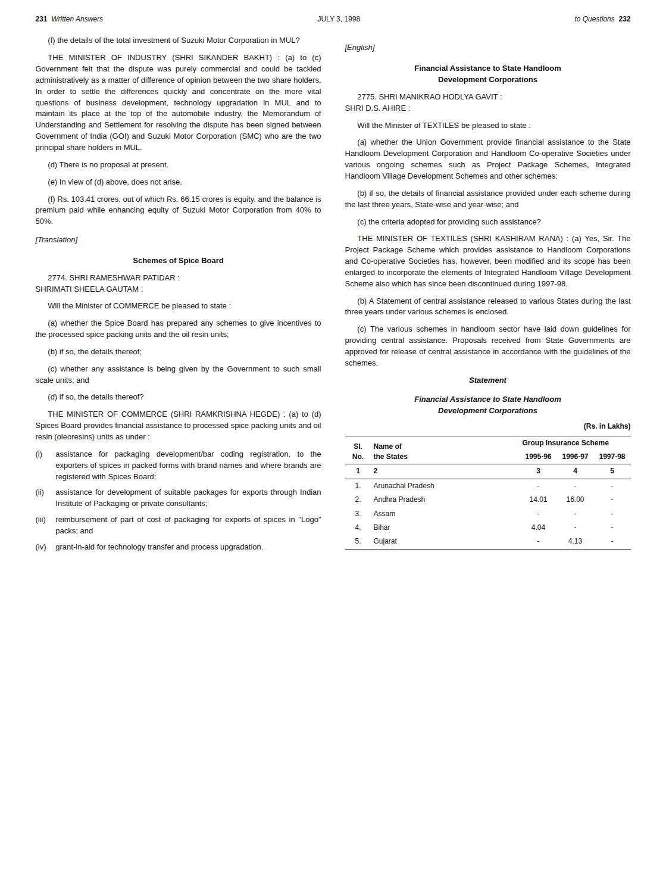231 Written Answers
JULY 3, 1998
to Questions 232
(f) the details of the total investment of Suzuki Motor Corporation in MUL?
THE MINISTER OF INDUSTRY (SHRI SIKANDER BAKHT) : (a) to (c) Government felt that the dispute was purely commercial and could be tackled administratively as a matter of difference of opinion between the two share holders. In order to settle the differences quickly and concentrate on the more vital questions of business development, technology upgradation in MUL and to maintain its place at the top of the automobile industry, the Memorandum of Understanding and Settlement for resolving the dispute has been signed between Government of India (GOI) and Suzuki Motor Corporation (SMC) who are the two principal share holders in MUL.
(d) There is no proposal at present.
(e) In view of (d) above, does not arise.
(f) Rs. 103.41 crores, out of which Rs. 66.15 crores is equity, and the balance is premium paid while enhancing equity of Suzuki Motor Corporation from 40% to 50%.
[Translation]
Schemes of Spice Board
2774. SHRI RAMESHWAR PATIDAR :
SHRIMATI SHEELA GAUTAM :
Will the Minister of COMMERCE be pleased to state :
(a) whether the Spice Board has prepared any schemes to give incentives to the processed spice packing units and the oil resin units;
(b) if so, the details thereof;
(c) whether any assistance is being given by the Government to such small scale units; and
(d) if so, the details thereof?
THE MINISTER OF COMMERCE (SHRI RAMKRISHNA HEGDE) : (a) to (d) Spices Board provides financial assistance to processed spice packing units and oil resin (oleoresins) units as under :
(i) assistance for packaging development/bar coding registration, to the exporters of spices in packed forms with brand names and where brands are registered with Spices Board;
(ii) assistance for development of suitable packages for exports through Indian Institute of Packaging or private consultants;
(iii) reimbursement of part of cost of packaging for exports of spices in "Logo" packs; and
(iv) grant-in-aid for technology transfer and process upgradation.
[English]
Financial Assistance to State Handloom
Development Corporations
2775. SHRI MANIKRAO HODLYA GAVIT :
SHRI D.S. AHIRE :
Will the Minister of TEXTILES be pleased to state :
(a) whether the Union Government provide financial assistance to the State Handloom Development Corporation and Handloom Co-operative Societies under various ongoing schemes such as Project Package Schemes, Integrated Handloom Village Development Schemes and other schemes;
(b) if so, the details of financial assistance provided under each scheme during the last three years, State-wise and year-wise; and
(c) the criteria adopted for providing such assistance?
THE MINISTER OF TEXTILES (SHRI KASHIRAM RANA) : (a) Yes, Sir. The Project Package Scheme which provides assistance to Handloom Corporations and Co-operative Societies has, however, been modified and its scope has been enlarged to incorporate the elements of Integrated Handloom Village Development Scheme also which has since been discontinued during 1997-98.
(b) A Statement of central assistance released to various States during the last three years under various schemes is enclosed.
(c) The various schemes in handloom sector have laid down guidelines for providing central assistance. Proposals received from State Governments are approved for release of central assistance in accordance with the guidelines of the schemes.
Statement
Financial Assistance to State Handloom
Development Corporations
(Rs. in Lakhs)
| Sl. No. | Name of the States | Group Insurance Scheme |
| --- | --- | --- |
| 1995-96 | 1996-97 | 1997-98 |
| 1 | 2 | 3 | 4 | 5 |
| 1. | Arunachal Pradesh | - | - | - |
| 2. | Andhra Pradesh | 14.01 | 16.00 | - |
| 3. | Assam | - | - | - |
| 4. | Bihar | 4.04 | - | - |
| 5. | Gujarat | - | 4.13 | - |